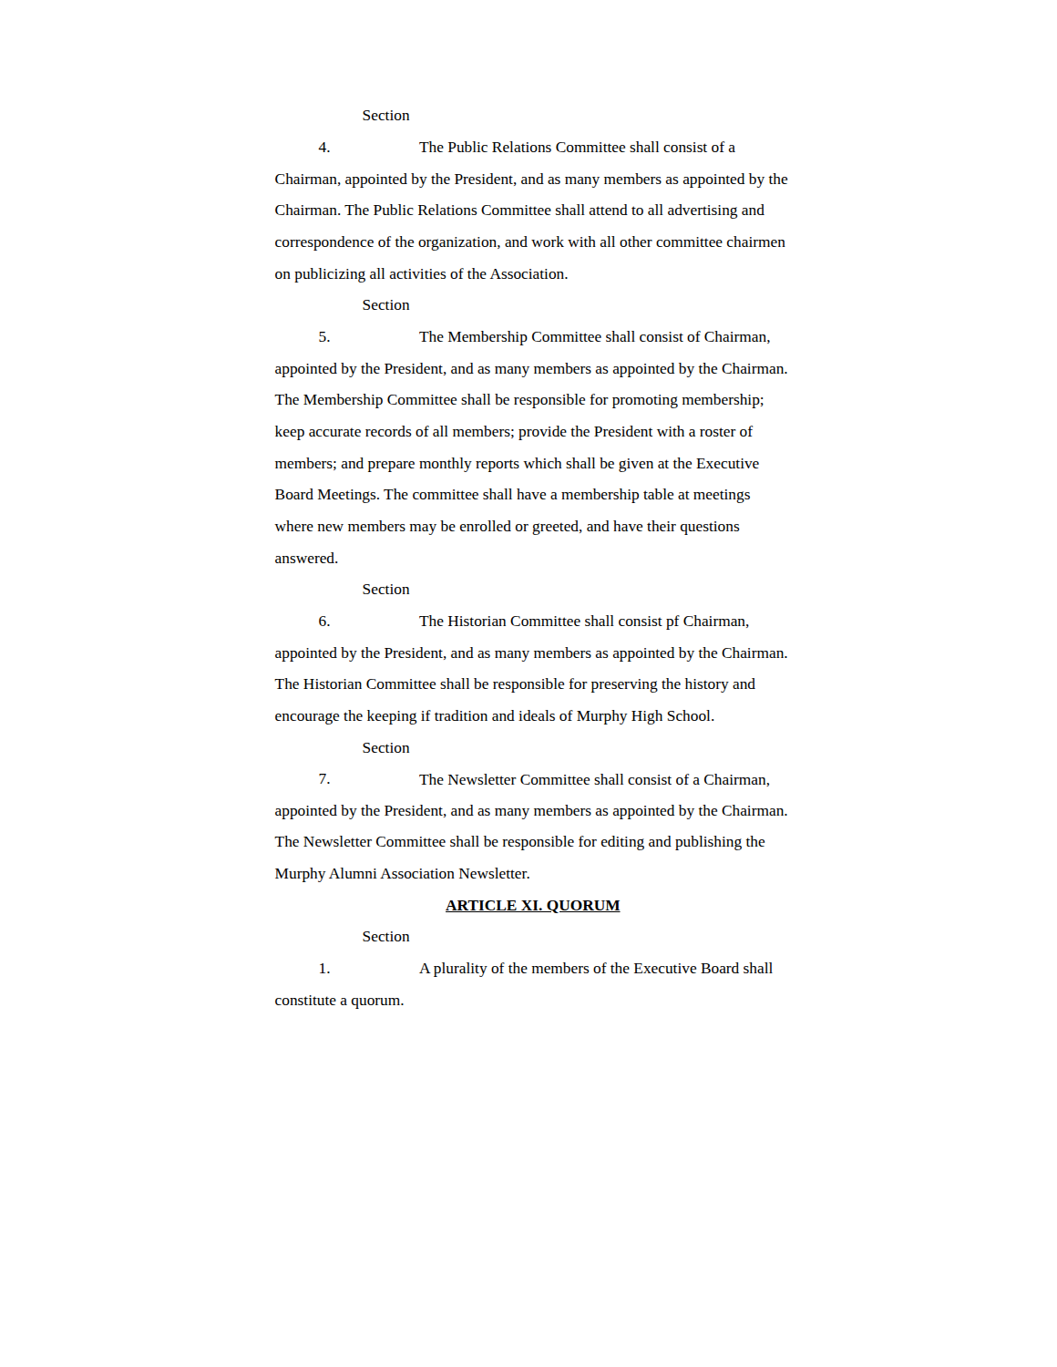Section 4. The Public Relations Committee shall consist of a Chairman, appointed by the President, and as many members as appointed by the Chairman. The Public Relations Committee shall attend to all advertising and correspondence of the organization, and work with all other committee chairmen on publicizing all activities of the Association.
Section 5. The Membership Committee shall consist of Chairman, appointed by the President, and as many members as appointed by the Chairman. The Membership Committee shall be responsible for promoting membership; keep accurate records of all members; provide the President with a roster of members; and prepare monthly reports which shall be given at the Executive Board Meetings. The committee shall have a membership table at meetings where new members may be enrolled or greeted, and have their questions answered.
Section 6. The Historian Committee shall consist pf Chairman, appointed by the President, and as many members as appointed by the Chairman. The Historian Committee shall be responsible for preserving the history and encourage the keeping if tradition and ideals of Murphy High School.
Section 7. The Newsletter Committee shall consist of a Chairman, appointed by the President, and as many members as appointed by the Chairman. The Newsletter Committee shall be responsible for editing and publishing the Murphy Alumni Association Newsletter.
ARTICLE XI. QUORUM
Section 1. A plurality of the members of the Executive Board shall constitute a quorum.